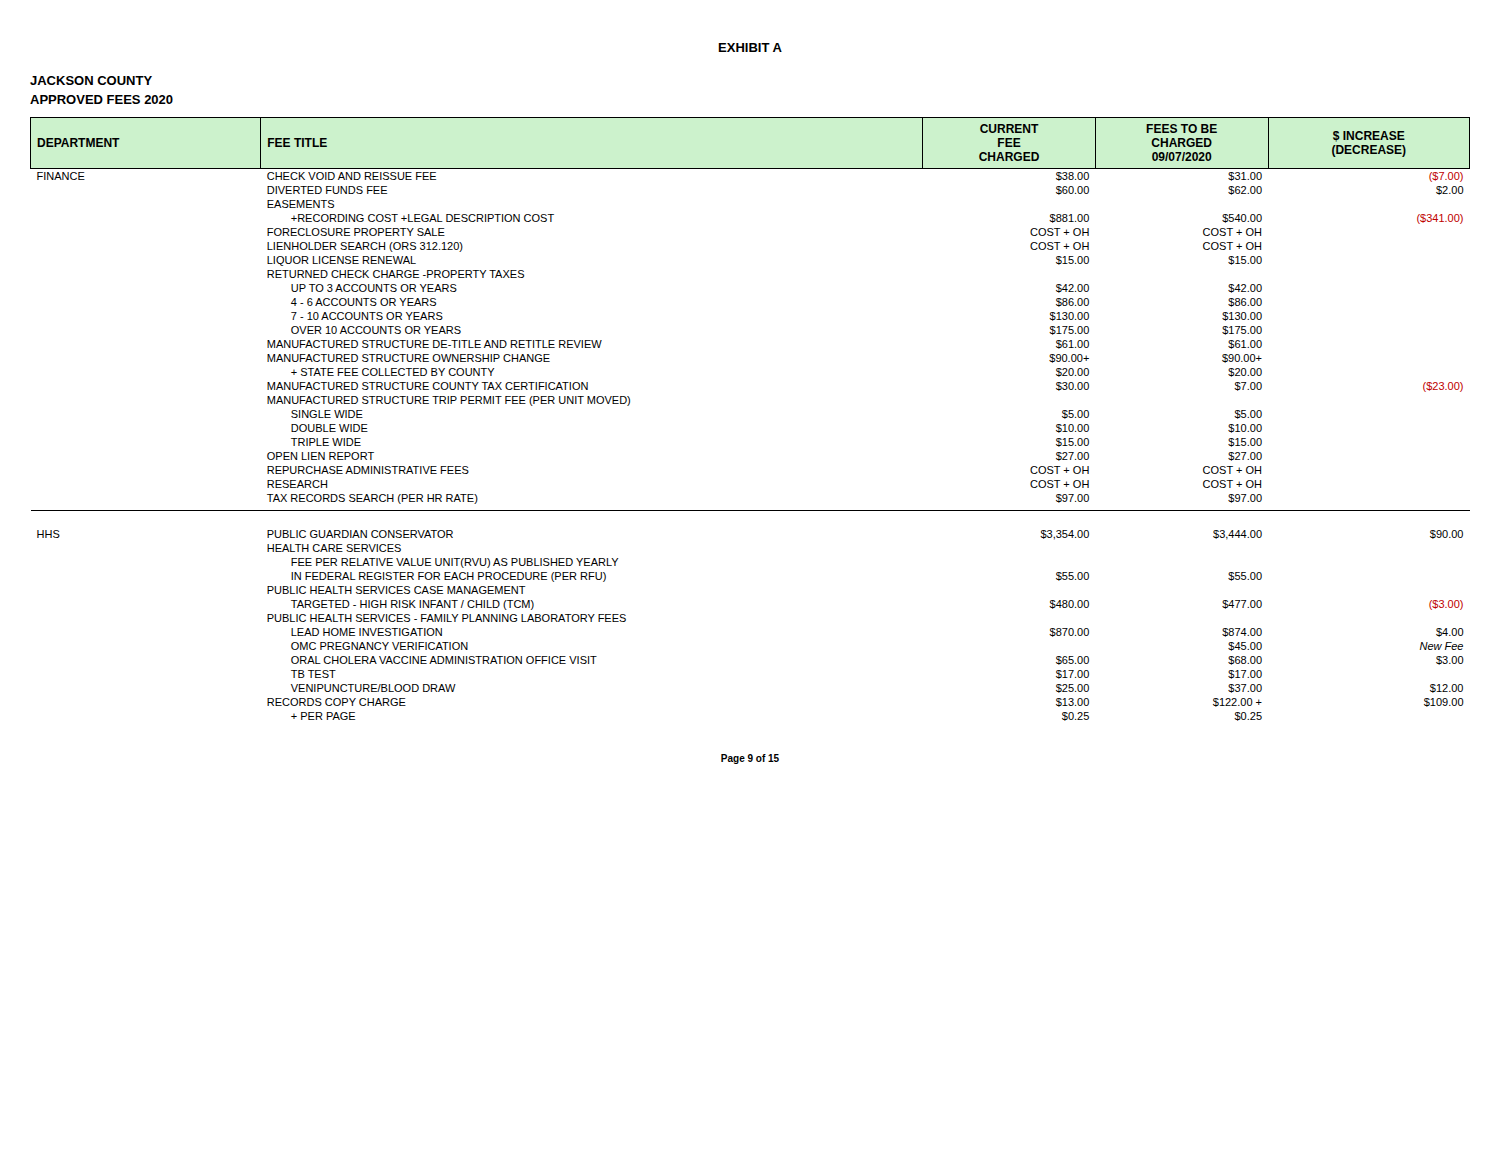EXHIBIT A
JACKSON COUNTY
APPROVED FEES 2020
| DEPARTMENT | FEE TITLE | CURRENT FEE CHARGED | FEES TO BE CHARGED 09/07/2020 | $ INCREASE (DECREASE) |
| --- | --- | --- | --- | --- |
| FINANCE | CHECK VOID AND REISSUE FEE | $38.00 | $31.00 | ($7.00) |
| | DIVERTED FUNDS FEE | $60.00 | $62.00 | $2.00 |
| | EASEMENTS | | | |
| | +RECORDING COST +LEGAL DESCRIPTION COST | $881.00 | $540.00 | ($341.00) |
| | FORECLOSURE PROPERTY SALE | COST + OH | COST + OH | |
| | LIENHOLDER SEARCH (ORS 312.120) | COST + OH | COST + OH | |
| | LIQUOR LICENSE RENEWAL | $15.00 | $15.00 | |
| | RETURNED CHECK CHARGE -PROPERTY TAXES | | | |
| | UP TO 3 ACCOUNTS OR YEARS | $42.00 | $42.00 | |
| | 4 - 6 ACCOUNTS OR YEARS | $86.00 | $86.00 | |
| | 7 - 10 ACCOUNTS OR YEARS | $130.00 | $130.00 | |
| | OVER 10 ACCOUNTS OR YEARS | $175.00 | $175.00 | |
| | MANUFACTURED STRUCTURE DE-TITLE AND RETITLE REVIEW | $61.00 | $61.00 | |
| | MANUFACTURED STRUCTURE OWNERSHIP CHANGE | $90.00+ | $90.00+ | |
| | + STATE FEE COLLECTED BY COUNTY | $20.00 | $20.00 | |
| | MANUFACTURED STRUCTURE COUNTY TAX CERTIFICATION | $30.00 | $7.00 | ($23.00) |
| | MANUFACTURED STRUCTURE TRIP PERMIT FEE (PER UNIT MOVED) | | | |
| | SINGLE WIDE | $5.00 | $5.00 | |
| | DOUBLE WIDE | $10.00 | $10.00 | |
| | TRIPLE WIDE | $15.00 | $15.00 | |
| | OPEN LIEN REPORT | $27.00 | $27.00 | |
| | REPURCHASE ADMINISTRATIVE FEES | COST + OH | COST + OH | |
| | RESEARCH | COST + OH | COST + OH | |
| | TAX RECORDS SEARCH (PER HR RATE) | $97.00 | $97.00 | |
| HHS | PUBLIC GUARDIAN CONSERVATOR | $3,354.00 | $3,444.00 | $90.00 |
| | HEALTH CARE SERVICES | | | |
| | FEE PER RELATIVE VALUE UNIT(RVU) AS PUBLISHED YEARLY | | | |
| | IN FEDERAL REGISTER FOR EACH PROCEDURE (PER RFU) | $55.00 | $55.00 | |
| | PUBLIC HEALTH SERVICES CASE MANAGEMENT | | | |
| | TARGETED - HIGH RISK INFANT / CHILD (TCM) | $480.00 | $477.00 | ($3.00) |
| | PUBLIC HEALTH SERVICES - FAMILY PLANNING LABORATORY FEES | | | |
| | LEAD HOME INVESTIGATION | $870.00 | $874.00 | $4.00 |
| | OMC PREGNANCY VERIFICATION | | $45.00 | New Fee |
| | ORAL CHOLERA VACCINE ADMINISTRATION OFFICE VISIT | $65.00 | $68.00 | $3.00 |
| | TB TEST | $17.00 | $17.00 | |
| | VENIPUNCTURE/BLOOD DRAW | $25.00 | $37.00 | $12.00 |
| | RECORDS COPY CHARGE | $13.00 | $122.00 + | $109.00 |
| | + PER PAGE | $0.25 | $0.25 | |
Page 9 of 15